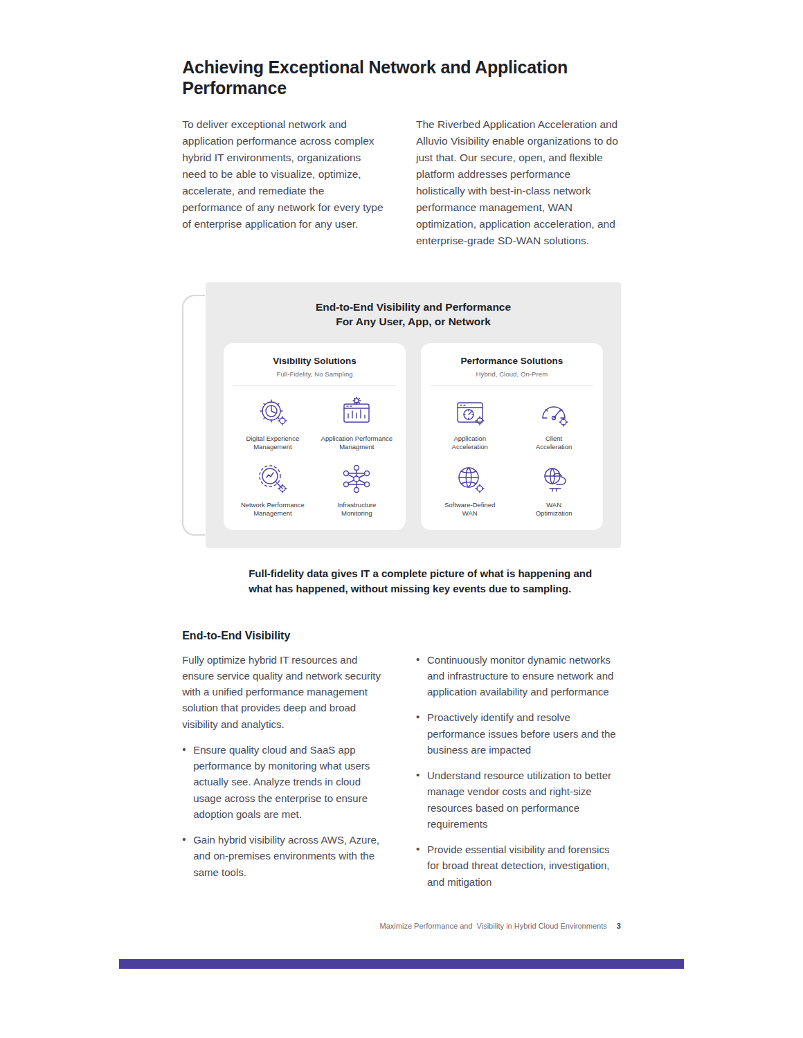Achieving Exceptional Network and Application Performance
To deliver exceptional network and application performance across complex hybrid IT environments, organizations need to be able to visualize, optimize, accelerate, and remediate the performance of any network for every type of enterprise application for any user.
The Riverbed Application Acceleration and Alluvio Visibility enable organizations to do just that. Our secure, open, and flexible platform addresses performance holistically with best-in-class network performance management, WAN optimization, application acceleration, and enterprise-grade SD-WAN solutions.
End-to-End Visibility and Performance
For Any User, App, or Network
Visibility Solutions
Full-Fidelity, No Sampling
Digital Experience
Management
Application Performance
Managment
Network Performance
Management
Infrastructure
Monitoring
Performance Solutions
Hybrid, Cloud, On-Prem
Application
Acceleration
Client
Acceleration
Software-Defined
WAN
WAN
Optimization
Full-fidelity data gives IT a complete picture of what is happening and what has happened, without missing key events due to sampling.
End-to-End Visibility
Fully optimize hybrid IT resources and ensure service quality and network security with a unified performance management solution that provides deep and broad visibility and analytics.
Ensure quality cloud and SaaS app performance by monitoring what users actually see. Analyze trends in cloud usage across the enterprise to ensure adoption goals are met.
Gain hybrid visibility across AWS, Azure, and on-premises environments with the same tools.
Continuously monitor dynamic networks and infrastructure to ensure network and application availability and performance
Proactively identify and resolve performance issues before users and the business are impacted
Understand resource utilization to better manage vendor costs and right-size resources based on performance requirements
Provide essential visibility and forensics for broad threat detection, investigation, and mitigation
Maximize Performance and Visibility in Hybrid Cloud Environments 3